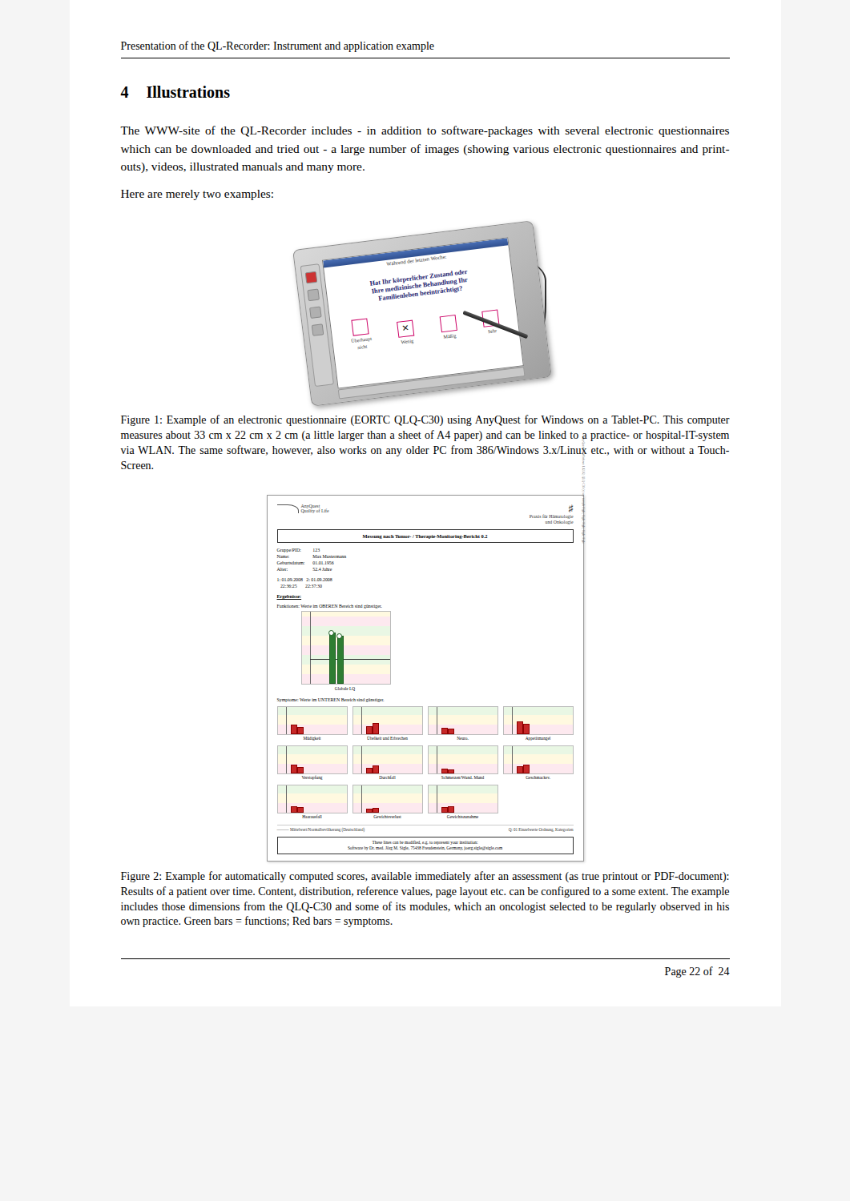Presentation of the QL-Recorder: Instrument and application example
4 Illustrations
The WWW-site of the QL-Recorder includes - in addition to software-packages with several electronic questionnaires which can be downloaded and tried out - a large number of images (showing various electronic questionnaires and printouts), videos, illustrated manuals and many more.
Here are merely two examples:
Während der letzten Woche:
Hat Ihr körperlicher Zustand oder
Ihre medizinische Behandlung Ihr
Familienleben beeinträchtigt?
Überhaupt
nicht
Wenig
Mäßig
Sehr
Figure 1: Example of an electronic questionnaire (EORTC QLQ-C30) using AnyQuest for Windows on a Tablet-PC. This computer measures about 33 cm x 22 cm x 2 cm (a little larger than a sheet of A4 paper) and can be linked to a practice- or hospital-IT-system via WLAN. The same software, however, also works on any older PC from 386/Windows 3.x/Linux etc., with or without a Touch-Screen.
AnyQuest
Quality of Life
♯
Praxis für Hämatologie
und Onkologie
Messung nach Tumor- / Therapie-Monitoring-Bericht 0.2
| Gruppe/PID: | 123 |
| Name: | Max Mustermann |
| Geburtsdatum: | 01.01.1956 |
| Alter: | 52.4 Jahre |
1: 01.09.2008 2: 01.09.2008
22:36:25 22:37:30
Ergebnisse:
Funktionen: Werte im OBEREN Bereich sind günstiger.
Globale LQ
Symptome: Werte im UNTEREN Bereich sind günstiger.
Müdigkeit
Übelkeit und Erbrechen
Neuro.
Appetitmangel
Verstopfung
Durchfall
Schmerzen/Wund. Mund
Geschmacksv.
Haarausfall
Gewichtsverlust
Gewichtszunahme
——— Mittelwert/Normalbevölkerung (Deutschland)
Q: 01 Einzelwerte Ordnung, Kategorien
These lines can be modified, e.g. to represent your institution:
Software by Dr. med. Jörg M. Sigle, 75438 Freudenstein, Germany, joerg.sigle@sigle.com
AnyQuest for Windows 1.12.02, QLQ-C30 (c) ver. sample Sigle, Sigle, Sigle, Sigle, Sigle
Figure 2: Example for automatically computed scores, available immediately after an assessment (as true printout or PDF-document): Results of a patient over time. Content, distribution, reference values, page layout etc. can be configured to a some extent. The example includes those dimensions from the QLQ-C30 and some of its modules, which an oncologist selected to be regularly observed in his own practice. Green bars = functions; Red bars = symptoms.
Page 22 of 24